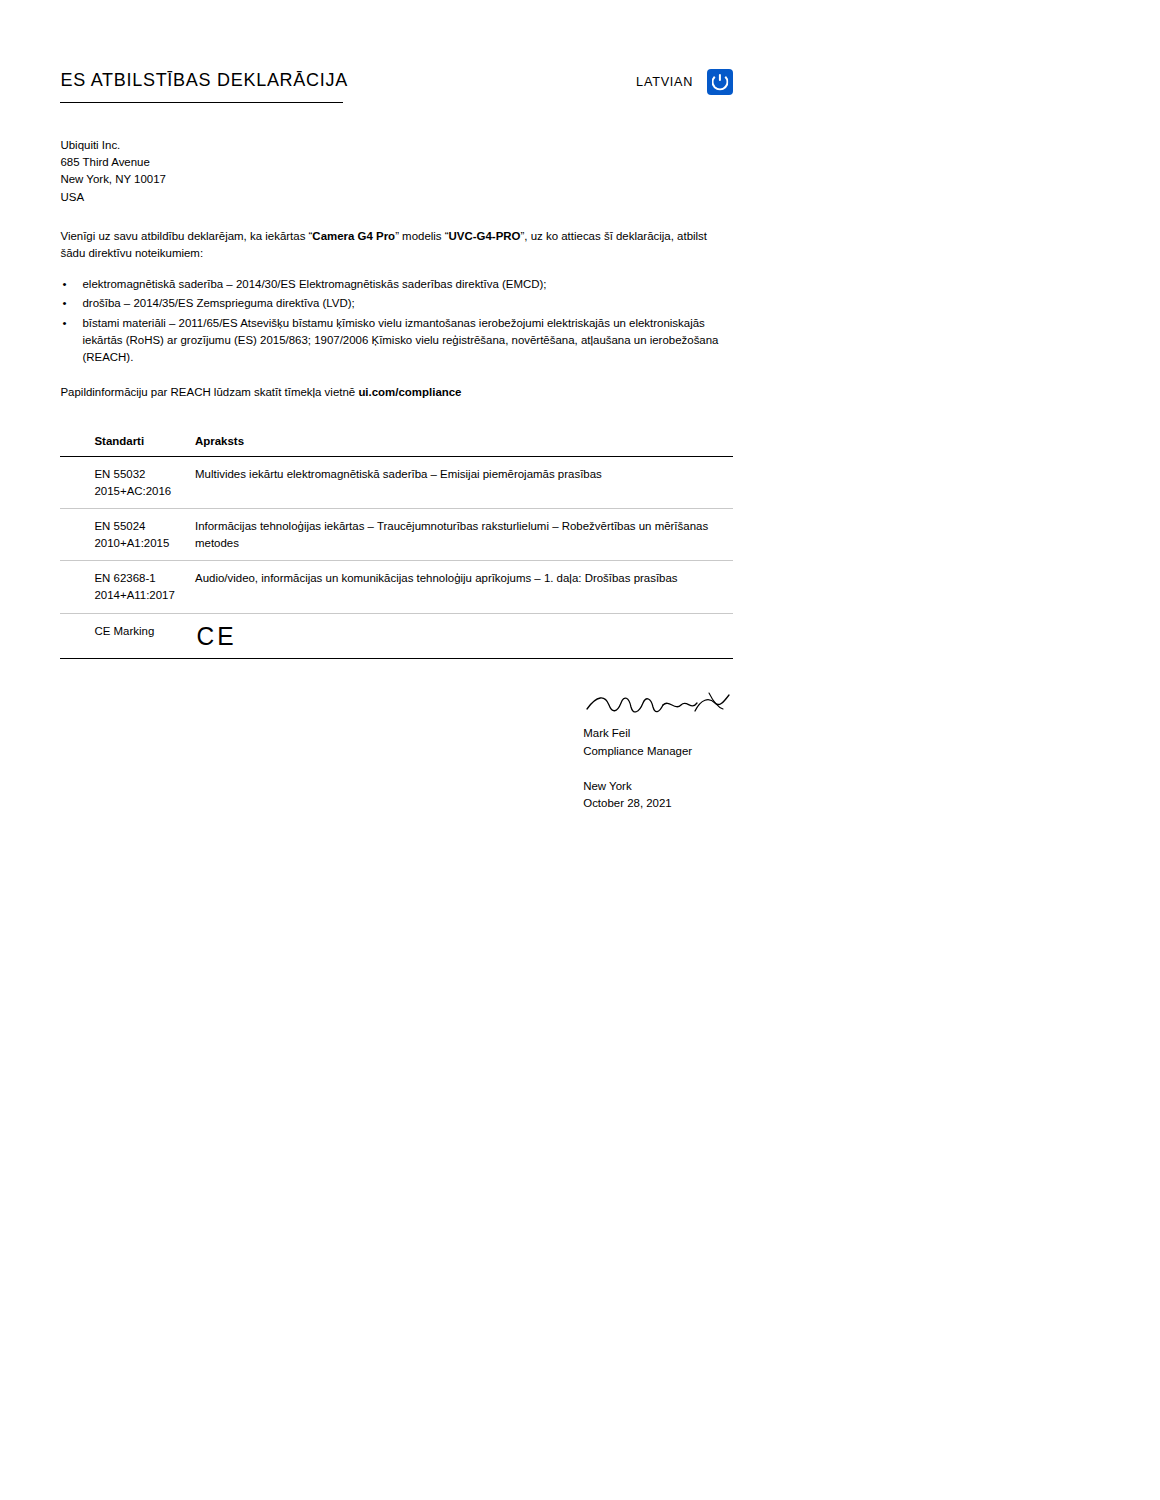ES ATBILSTĪBAS DEKLARĀCIJA
LATVIAN
Ubiquiti Inc.
685 Third Avenue
New York, NY 10017
USA
Vienīgi uz savu atbildību deklarējam, ka iekārtas “Camera G4 Pro” modelis “UVC-G4-PRO”, uz ko attiecas šī deklarācija, atbilst šādu direktīvu noteikumiem:
elektromagnētiskā saderība – 2014/30/ES Elektromagnētiskās saderības direktīva (EMCD);
drošība – 2014/35/ES Zemsprieguma direktīva (LVD);
bīstami materiāli – 2011/65/ES Atsevišķu bīstamu ķīmisko vielu izmantošanas ierobežojumi elektriskajās un elektroniskajās iekārtās (RoHS) ar grozījumu (ES) 2015/863; 1907/2006 Ķīmisko vielu reģistrēšana, novērtēšana, atļaušana un ierobežošana (REACH).
Papildinformāciju par REACH lūdzam skatīt tīmekļa vietnē ui.com/compliance
| Standarti | Apraksts |
| --- | --- |
| EN 55032 2015+AC:2016 | Multivides iekārtu elektromagnētiskā saderība – Emisijai piemērojamās prasības |
| EN 55024 2010+A1:2015 | Informācijas tehnoloģijas iekārtas – Traucējumnoturības raksturlielumi – Robežvērtības un mērīšanas metodes |
| EN 62368-1 2014+A11:2017 | Audio/video, informācijas un komunikācijas tehnoloģiju aprīkojums – 1. daļa: Drošības prasības |
| CE Marking | C E |
Mark Feil
Compliance Manager
New York
October 28, 2021